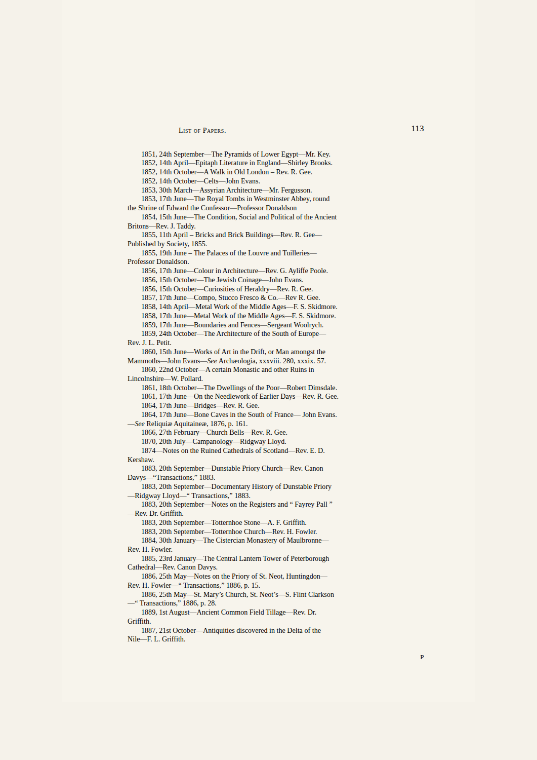List of Papers. 113
1851, 24th September—The Pyramids of Lower Egypt—Mr. Key.
1852, 14th April—Epitaph Literature in England—Shirley Brooks.
1852, 14th October—A Walk in Old London – Rev. R. Gee.
1852, 14th October—Celts—John Evans.
1853, 30th March—Assyrian Architecture—Mr. Fergusson.
1853, 17th June—The Royal Tombs in Westminster Abbey, round
the Shrine of Edward the Confessor—Professor Donaldson
1854, 15th June—The Condition, Social and Political of the Ancient
Britons—Rev. J. Taddy.
1855, 11th April – Bricks and Brick Buildings—Rev. R. Gee—
Published by Society, 1855.
1855, 19th June – The Palaces of the Louvre and Tuilleries—
Professor Donaldson.
1856, 17th June—Colour in Architecture—Rev. G. Ayliffe Poole.
1856, 15th October—The Jewish Coinage—John Evans.
1856, 15th October—Curiosities of Heraldry—Rev. R. Gee.
1857, 17th June—Compo, Stucco Fresco & Co.—Rev R. Gee.
1858, 14th April—Metal Work of the Middle Ages—F. S. Skidmore.
1858, 17th June—Metal Work of the Middle Ages—F. S. Skidmore.
1859, 17th June—Boundaries and Fences—Sergeant Woolrych.
1859, 24th October—The Architecture of the South of Europe—
Rev. J. L. Petit.
1860, 15th June—Works of Art in the Drift, or Man amongst the
Mammoths—John Evans—See Archæologia, xxxviii. 280, xxxix. 57.
1860, 22nd October—A certain Monastic and other Ruins in
Lincolnshire—W. Pollard.
1861, 18th October—The Dwellings of the Poor—Robert Dimsdale.
1861, 17th June—On the Needlework of Earlier Days—Rev. R. Gee.
1864, 17th June—Bridges—Rev. R. Gee.
1864, 17th June—Bone Caves in the South of France— John Evans.
—See Reliquiæ Aquitaineæ, 1876, p. 161.
1866, 27th February—Church Bells—Rev. R. Gee.
1870, 20th July—Campanology—Ridgway Lloyd.
1874—Notes on the Ruined Cathedrals of Scotland—Rev. E. D.
Kershaw.
1883, 20th September—Dunstable Priory Church—Rev. Canon
Davys—“Transactions,” 1883.
1883, 20th September—Documentary History of Dunstable Priory
—Ridgway Lloyd—“ Transactions,” 1883.
1883, 20th September—Notes on the Registers and “ Fayrey Pall ”
—Rev. Dr. Griffith.
1883, 20th September—Totternhoe Stone—A. F. Griffith.
1883, 20th September—Totternhoe Church—Rev. H. Fowler.
1884, 30th January—The Cistercian Monastery of Maulbronne—
Rev. H. Fowler.
1885, 23rd January—The Central Lantern Tower of Peterborough
Cathedral—Rev. Canon Davys.
1886, 25th May—Notes on the Priory of St. Neot, Huntingdon—
Rev. H. Fowler—“ Transactions,” 1886, p. 15.
1886, 25th May—St. Mary’s Church, St. Neot’s—S. Flint Clarkson
—“ Transactions,” 1886, p. 28.
1889, 1st August—Ancient Common Field Tillage—Rev. Dr.
Griffith.
1887, 21st October—Antiquities discovered in the Delta of the
Nile—F. L. Griffith.
P